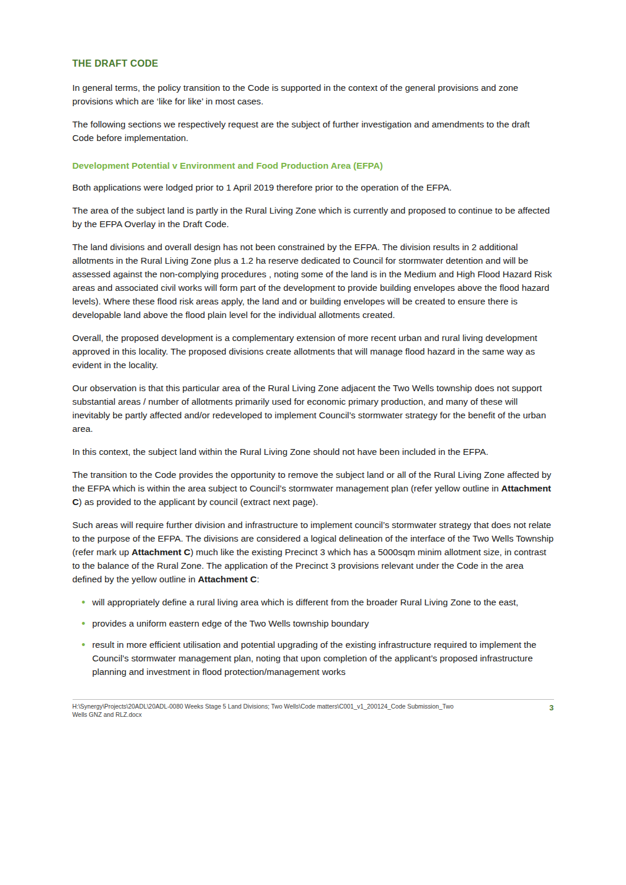The Draft Code
In general terms, the policy transition to the Code is supported in the context of the general provisions and zone provisions which are ‘like for like’ in most cases.
The following sections we respectively request are the subject of further investigation and amendments to the draft Code before implementation.
Development Potential v Environment and Food Production Area (EFPA)
Both applications were lodged prior to 1 April 2019 therefore prior to the operation of the EFPA.
The area of the subject land is partly in the Rural Living Zone which is currently and proposed to continue to be affected by the EFPA Overlay in the Draft Code.
The land divisions and overall design has not been constrained by the EFPA. The division results in 2 additional allotments in the Rural Living Zone plus a 1.2 ha reserve dedicated to Council for stormwater detention and will be assessed against the non-complying procedures , noting some of the land is in the Medium and High Flood Hazard Risk areas and associated civil works will form part of the development to provide building envelopes above the flood hazard levels). Where these flood risk areas apply, the land and or building envelopes will be created to ensure there is developable land above the flood plain level for the individual allotments created.
Overall, the proposed development is a complementary extension of more recent urban and rural living development approved in this locality. The proposed divisions create allotments that will manage flood hazard in the same way as evident in the locality.
Our observation is that this particular area of the Rural Living Zone adjacent the Two Wells township does not support substantial areas / number of allotments primarily used for economic primary production, and many of these will inevitably be partly affected and/or redeveloped to implement Council’s stormwater strategy for the benefit of the urban area.
In this context, the subject land within the Rural Living Zone should not have been included in the EFPA.
The transition to the Code provides the opportunity to remove the subject land or all of the Rural Living Zone affected by the EFPA which is within the area subject to Council’s stormwater management plan (refer yellow outline in Attachment C) as provided to the applicant by council (extract next page).
Such areas will require further division and infrastructure to implement council’s stormwater strategy that does not relate to the purpose of the EFPA. The divisions are considered a logical delineation of the interface of the Two Wells Township (refer mark up Attachment C) much like the existing Precinct 3 which has a 5000sqm minim allotment size, in contrast to the balance of the Rural Zone. The application of the Precinct 3 provisions relevant under the Code in the area defined by the yellow outline in Attachment C:
will appropriately define a rural living area which is different from the broader Rural Living Zone to the east,
provides a uniform eastern edge of the Two Wells township boundary
result in more efficient utilisation and potential upgrading of the existing infrastructure required to implement the Council’s stormwater management plan, noting that upon completion of the applicant’s proposed infrastructure planning and investment in flood protection/management works
H:\Synergy\Projects\20ADL\20ADL-0080 Weeks Stage 5 Land Divisions; Two Wells\Code matters\C001_v1_200124_Code Submission_Two Wells GNZ and RLZ.docx
3